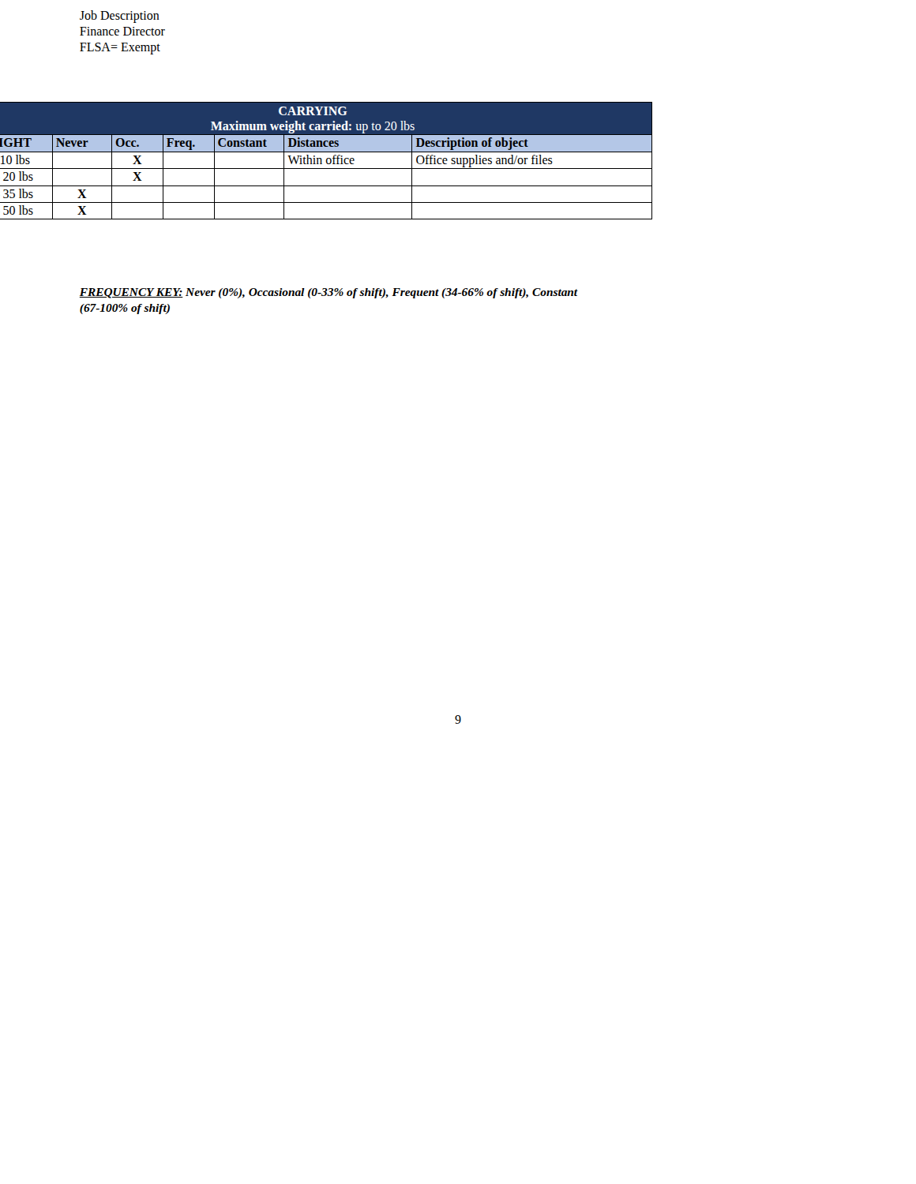Job Description
Finance Director
FLSA= Exempt
| CARRYING Maximum weight carried: up to 20 lbs |
| WEIGHT | Never | Occ. | Freq. | Constant | Distances | Description of object |
| 0 – 10 lbs | | X | | | Within office | Office supplies and/or files |
| 10 – 20 lbs | | X | | | | |
| 20 – 35 lbs | X | | | | | |
| 35 – 50 lbs | X | | | | | |
FREQUENCY KEY: Never (0%), Occasional (0-33% of shift), Frequent (34-66% of shift), Constant (67-100% of shift)
9